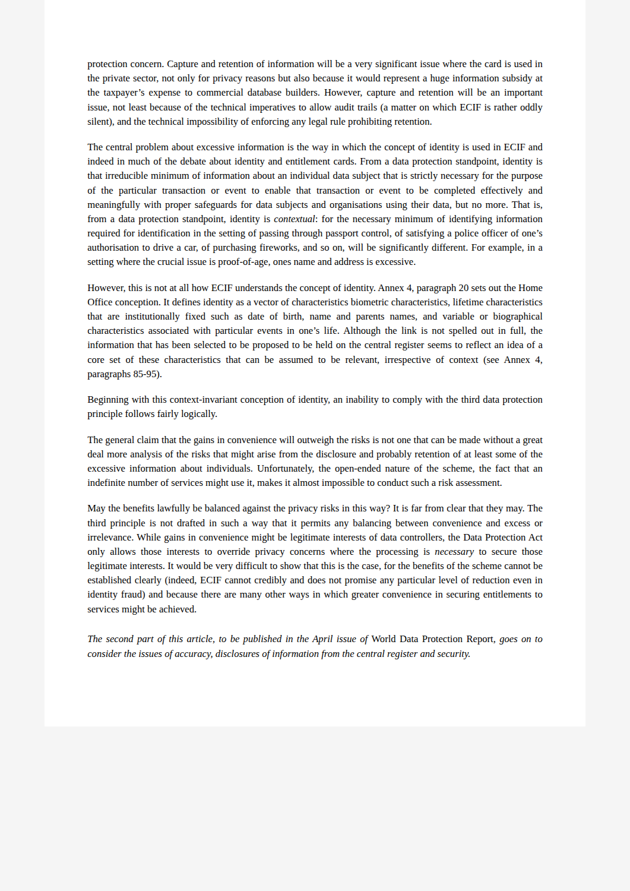protection concern. Capture and retention of information will be a very significant issue where the card is used in the private sector, not only for privacy reasons but also because it would represent a huge information subsidy at the taxpayer’s expense to commercial database builders. However, capture and retention will be an important issue, not least because of the technical imperatives to allow audit trails (a matter on which ECIF is rather oddly silent), and the technical impossibility of enforcing any legal rule prohibiting retention.
The central problem about excessive information is the way in which the concept of identity is used in ECIF and indeed in much of the debate about identity and entitlement cards. From a data protection standpoint, identity is that irreducible minimum of information about an individual data subject that is strictly necessary for the purpose of the particular transaction or event to enable that transaction or event to be completed effectively and meaningfully with proper safeguards for data subjects and organisations using their data, but no more. That is, from a data protection standpoint, identity is contextual: for the necessary minimum of identifying information required for identification in the setting of passing through passport control, of satisfying a police officer of one’s authorisation to drive a car, of purchasing fireworks, and so on, will be significantly different. For example, in a setting where the crucial issue is proof-of-age, ones name and address is excessive.
However, this is not at all how ECIF understands the concept of identity. Annex 4, paragraph 20 sets out the Home Office conception. It defines identity as a vector of characteristics biometric characteristics, lifetime characteristics that are institutionally fixed such as date of birth, name and parents names, and variable or biographical characteristics associated with particular events in one’s life. Although the link is not spelled out in full, the information that has been selected to be proposed to be held on the central register seems to reflect an idea of a core set of these characteristics that can be assumed to be relevant, irrespective of context (see Annex 4, paragraphs 85-95).
Beginning with this context-invariant conception of identity, an inability to comply with the third data protection principle follows fairly logically.
The general claim that the gains in convenience will outweigh the risks is not one that can be made without a great deal more analysis of the risks that might arise from the disclosure and probably retention of at least some of the excessive information about individuals. Unfortunately, the open-ended nature of the scheme, the fact that an indefinite number of services might use it, makes it almost impossible to conduct such a risk assessment.
May the benefits lawfully be balanced against the privacy risks in this way? It is far from clear that they may. The third principle is not drafted in such a way that it permits any balancing between convenience and excess or irrelevance. While gains in convenience might be legitimate interests of data controllers, the Data Protection Act only allows those interests to override privacy concerns where the processing is necessary to secure those legitimate interests. It would be very difficult to show that this is the case, for the benefits of the scheme cannot be established clearly (indeed, ECIF cannot credibly and does not promise any particular level of reduction even in identity fraud) and because there are many other ways in which greater convenience in securing entitlements to services might be achieved.
The second part of this article, to be published in the April issue of World Data Protection Report, goes on to consider the issues of accuracy, disclosures of information from the central register and security.